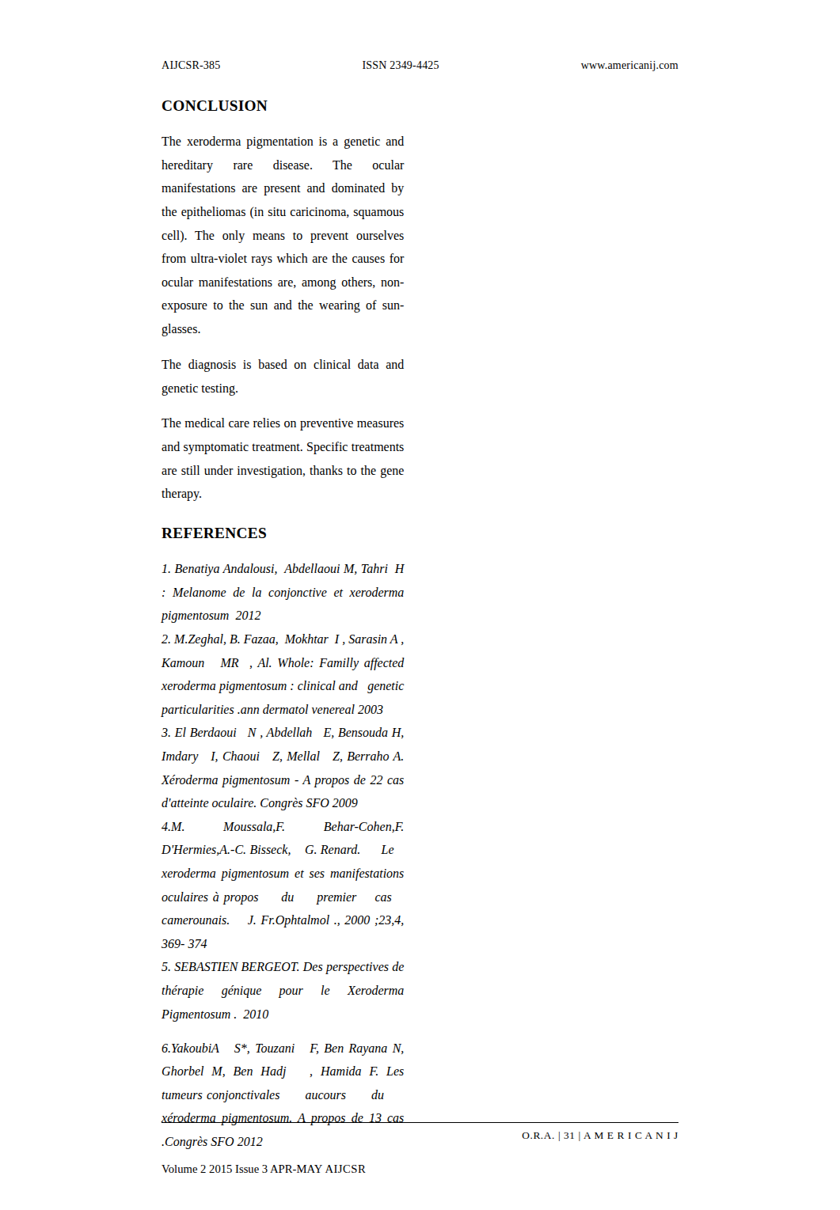AIJCSR-385
ISSN 2349-4425
www.americanij.com
CONCLUSION
The xeroderma pigmentation is a genetic and hereditary rare disease. The ocular manifestations are present and dominated by the epitheliomas (in situ caricinoma, squamous cell). The only means to prevent ourselves from ultra-violet rays which are the causes for ocular manifestations are, among others, non-exposure to the sun and the wearing of sun-glasses.
The diagnosis is based on clinical data and genetic testing.
The medical care relies on preventive measures and symptomatic treatment. Specific treatments are still under investigation, thanks to the gene therapy.
REFERENCES
1. Benatiya Andalousi, Abdellaoui M, Tahri H : Melanome de la conjonctive et xeroderma pigmentosum 2012
2. M.Zeghal, B. Fazaa, Mokhtar I , Sarasin A , Kamoun MR , Al. Whole: Familly affected xeroderma pigmentosum : clinical and genetic particularities .ann dermatol venereal 2003
3. El Berdaoui N , Abdellah E, Bensouda H, Imdary I, Chaoui Z, Mellal Z, Berraho A. Xéroderma pigmentosum - A propos de 22 cas d'atteinte oculaire. Congrès SFO 2009
4.M. Moussala,F. Behar-Cohen,F. D'Hermies,A.-C. Bisseck, G. Renard. Le xeroderma pigmentosum et ses manifestations oculaires à propos du premier cas camerounais. J. Fr.Ophtalmol ., 2000 ;23,4, 369- 374
5. SEBASTIEN BERGEOT. Des perspectives de thérapie génique pour le Xeroderma Pigmentosum . 2010
6.YakoubiA S*, Touzani F, Ben Rayana N, Ghorbel M, Ben Hadj , Hamida F. Les tumeurs conjonctivales aucours du xéroderma pigmentosum. A propos de 13 cas .Congrès SFO 2012
O.R.A. | 31 | A M E R I C A N I J
Volume 2 2015 Issue 3 APR-MAY AIJCSR